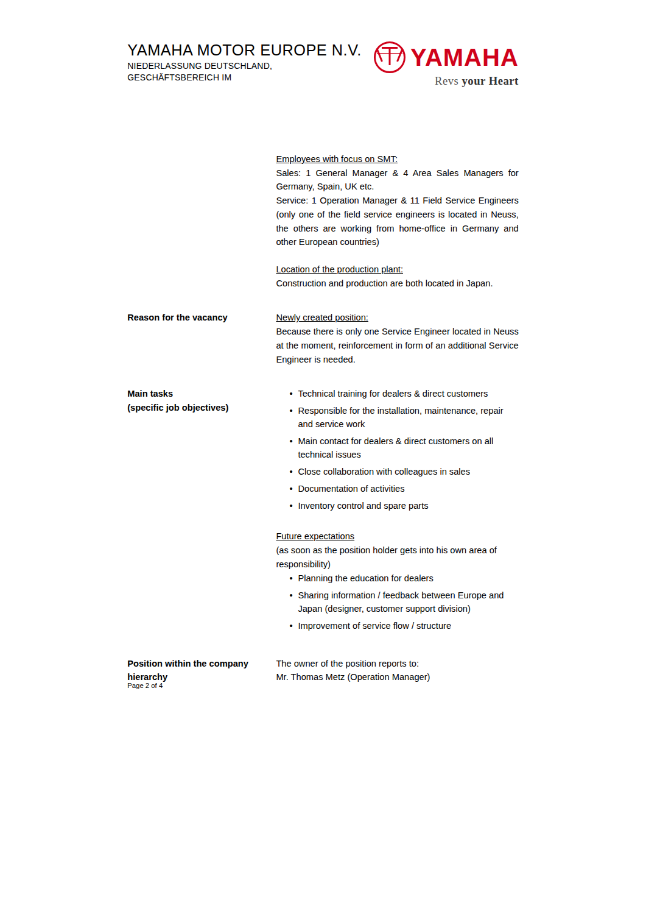YAMAHA MOTOR EUROPE N.V.
NIEDERLASSUNG DEUTSCHLAND,
GESCHÄFTSBEREICH IM
YAMAHA
Revs your Heart
Employees with focus on SMT:
Sales: 1 General Manager & 4 Area Sales Managers for Germany, Spain, UK etc.
Service: 1 Operation Manager & 11 Field Service Engineers (only one of the field service engineers is located in Neuss, the others are working from home-office in Germany and other European countries)
Location of the production plant:
Construction and production are both located in Japan.
Reason for the vacancy
Newly created position:
Because there is only one Service Engineer located in Neuss at the moment, reinforcement in form of an additional Service Engineer is needed.
Main tasks
(specific job objectives)
Technical training for dealers & direct customers
Responsible for the installation, maintenance, repair and service work
Main contact for dealers & direct customers on all technical issues
Close collaboration with colleagues in sales
Documentation of activities
Inventory control and spare parts
Future expectations
(as soon as the position holder gets into his own area of responsibility)
Planning the education for dealers
Sharing information / feedback between Europe and Japan (designer, customer support division)
Improvement of service flow / structure
Position within the company hierarchy
The owner of the position reports to:
Mr. Thomas Metz (Operation Manager)
Page 2 of 4